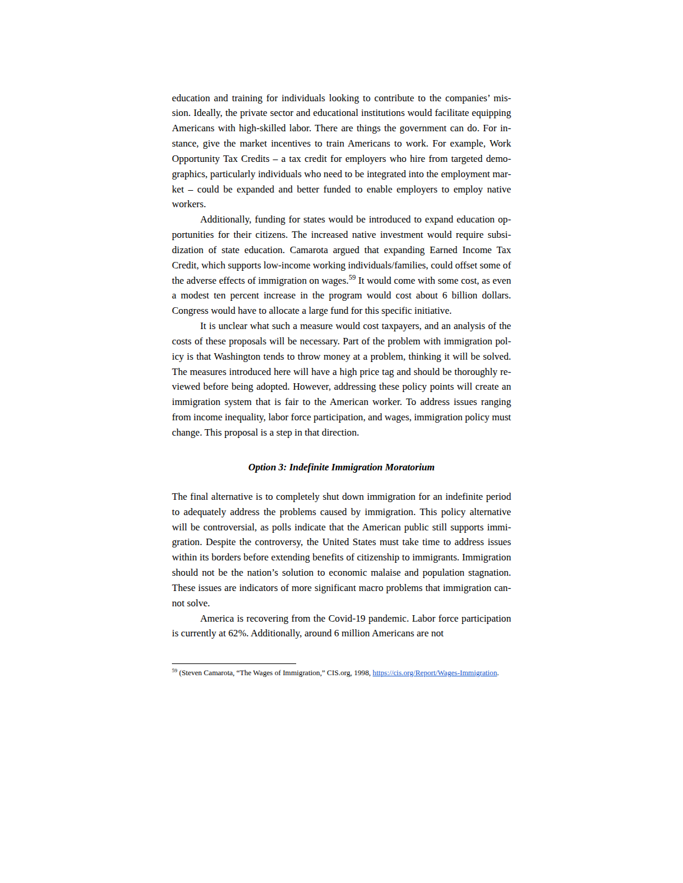education and training for individuals looking to contribute to the companies’ mission. Ideally, the private sector and educational institutions would facilitate equipping Americans with high-skilled labor. There are things the government can do. For instance, give the market incentives to train Americans to work. For example, Work Opportunity Tax Credits – a tax credit for employers who hire from targeted demographics, particularly individuals who need to be integrated into the employment market – could be expanded and better funded to enable employers to employ native workers.
Additionally, funding for states would be introduced to expand education opportunities for their citizens. The increased native investment would require subsidization of state education. Camarota argued that expanding Earned Income Tax Credit, which supports low-income working individuals/families, could offset some of the adverse effects of immigration on wages.59 It would come with some cost, as even a modest ten percent increase in the program would cost about 6 billion dollars. Congress would have to allocate a large fund for this specific initiative.
It is unclear what such a measure would cost taxpayers, and an analysis of the costs of these proposals will be necessary. Part of the problem with immigration policy is that Washington tends to throw money at a problem, thinking it will be solved. The measures introduced here will have a high price tag and should be thoroughly reviewed before being adopted. However, addressing these policy points will create an immigration system that is fair to the American worker. To address issues ranging from income inequality, labor force participation, and wages, immigration policy must change. This proposal is a step in that direction.
Option 3: Indefinite Immigration Moratorium
The final alternative is to completely shut down immigration for an indefinite period to adequately address the problems caused by immigration. This policy alternative will be controversial, as polls indicate that the American public still supports immigration. Despite the controversy, the United States must take time to address issues within its borders before extending benefits of citizenship to immigrants. Immigration should not be the nation’s solution to economic malaise and population stagnation. These issues are indicators of more significant macro problems that immigration cannot solve.
America is recovering from the Covid-19 pandemic. Labor force participation is currently at 62%. Additionally, around 6 million Americans are not
59 (Steven Camarota, “The Wages of Immigration,” CIS.org, 1998, https://cis.org/Report/Wages-Immigration.